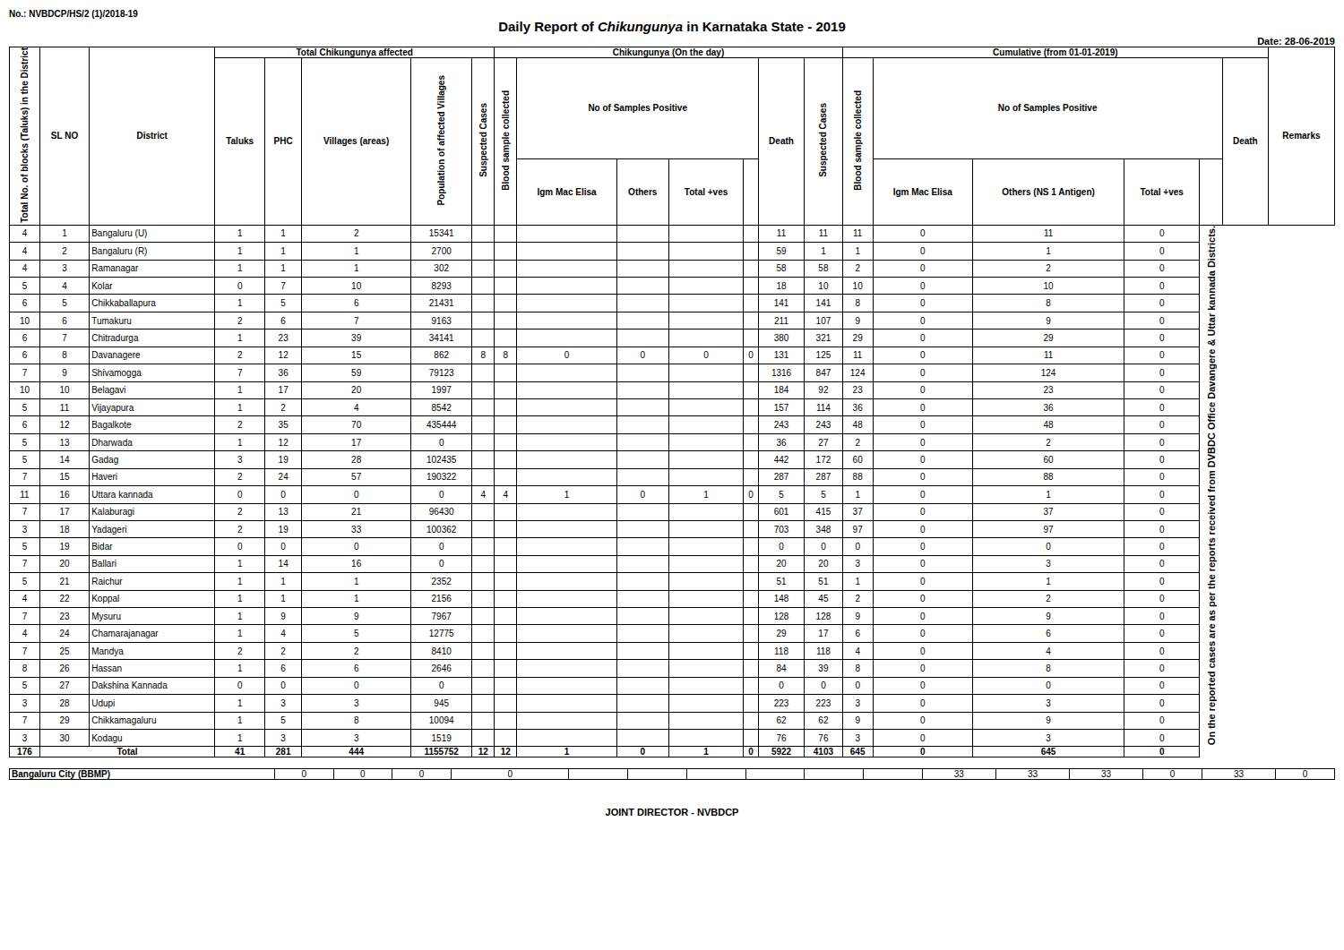No.: NVBDCP/HS/2 (1)/2018-19
Daily Report of Chikungunya in Karnataka State - 2019
Date: 28-06-2019
| Total No. of blocks (Taluks) in the District | SL NO | District | Total Chikungunya affected | Chikungunya (On the day) | Cumulative (from 01-01-2019) | Remarks |
| --- | --- | --- | --- | --- | --- | --- |
| Taluks | PHC | Villages (areas) | Population of affected Villages | Suspected Cases | Blood sample collected | No of Samples Positive | Death | Suspected Cases | Blood sample collected | No of Samples Positive | Death |
| Igm Mac Elisa | Others | Total +ves | | Igm Mac Elisa | Others (NS 1 Antigen) | Total +ves | |
| 4 | 1 | Bangaluru (U) | 1 | 1 | 2 | 15341 | | | | | | | 11 | 11 | 11 | 0 | 11 | 0 | On the reported cases are as per the reports received from DVBDC Office Davangere & Uttar kannada Districts. |
| 4 | 2 | Bangaluru (R) | 1 | 1 | 1 | 2700 | | | | | | | 59 | 1 | 1 | 0 | 1 | 0 |
| 4 | 3 | Ramanagar | 1 | 1 | 1 | 302 | | | | | | | 58 | 58 | 2 | 0 | 2 | 0 |
| 5 | 4 | Kolar | 0 | 7 | 10 | 8293 | | | | | | | 18 | 10 | 10 | 0 | 10 | 0 |
| 6 | 5 | Chikkaballapura | 1 | 5 | 6 | 21431 | | | | | | | 141 | 141 | 8 | 0 | 8 | 0 |
| 10 | 6 | Tumakuru | 2 | 6 | 7 | 9163 | | | | | | | 211 | 107 | 9 | 0 | 9 | 0 |
| 6 | 7 | Chitradurga | 1 | 23 | 39 | 34141 | | | | | | | 380 | 321 | 29 | 0 | 29 | 0 |
| 6 | 8 | Davanagere | 2 | 12 | 15 | 862 | 8 | 8 | 0 | 0 | 0 | 0 | 131 | 125 | 11 | 0 | 11 | 0 |
| 7 | 9 | Shivamogga | 7 | 36 | 59 | 79123 | | | | | | | 1316 | 847 | 124 | 0 | 124 | 0 |
| 10 | 10 | Belagavi | 1 | 17 | 20 | 1997 | | | | | | | 184 | 92 | 23 | 0 | 23 | 0 |
| 5 | 11 | Vijayapura | 1 | 2 | 4 | 8542 | | | | | | | 157 | 114 | 36 | 0 | 36 | 0 |
| 6 | 12 | Bagalkote | 2 | 35 | 70 | 435444 | | | | | | | 243 | 243 | 48 | 0 | 48 | 0 |
| 5 | 13 | Dharwada | 1 | 12 | 17 | 0 | | | | | | | 36 | 27 | 2 | 0 | 2 | 0 |
| 5 | 14 | Gadag | 3 | 19 | 28 | 102435 | | | | | | | 442 | 172 | 60 | 0 | 60 | 0 |
| 7 | 15 | Haveri | 2 | 24 | 57 | 190322 | | | | | | | 287 | 287 | 88 | 0 | 88 | 0 |
| 11 | 16 | Uttara kannada | 0 | 0 | 0 | 0 | 4 | 4 | 1 | 0 | 1 | 0 | 5 | 5 | 1 | 0 | 1 | 0 |
| 7 | 17 | Kalaburagi | 2 | 13 | 21 | 96430 | | | | | | | 601 | 415 | 37 | 0 | 37 | 0 |
| 3 | 18 | Yadageri | 2 | 19 | 33 | 100362 | | | | | | | 703 | 348 | 97 | 0 | 97 | 0 |
| 5 | 19 | Bidar | 0 | 0 | 0 | 0 | | | | | | | 0 | 0 | 0 | 0 | 0 | 0 |
| 7 | 20 | Ballari | 1 | 14 | 16 | 0 | | | | | | | 20 | 20 | 3 | 0 | 3 | 0 |
| 5 | 21 | Raichur | 1 | 1 | 1 | 2352 | | | | | | | 51 | 51 | 1 | 0 | 1 | 0 |
| 4 | 22 | Koppal | 1 | 1 | 1 | 2156 | | | | | | | 148 | 45 | 2 | 0 | 2 | 0 |
| 7 | 23 | Mysuru | 1 | 9 | 9 | 7967 | | | | | | | 128 | 128 | 9 | 0 | 9 | 0 |
| 4 | 24 | Chamarajanagar | 1 | 4 | 5 | 12775 | | | | | | | 29 | 17 | 6 | 0 | 6 | 0 |
| 7 | 25 | Mandya | 2 | 2 | 2 | 8410 | | | | | | | 118 | 118 | 4 | 0 | 4 | 0 |
| 8 | 26 | Hassan | 1 | 6 | 6 | 2646 | | | | | | | 84 | 39 | 8 | 0 | 8 | 0 |
| 5 | 27 | Dakshina Kannada | 0 | 0 | 0 | 0 | | | | | | | 0 | 0 | 0 | 0 | 0 | 0 |
| 3 | 28 | Udupi | 1 | 3 | 3 | 945 | | | | | | | 223 | 223 | 3 | 0 | 3 | 0 |
| 7 | 29 | Chikkamagaluru | 1 | 5 | 8 | 10094 | | | | | | | 62 | 62 | 9 | 0 | 9 | 0 |
| 3 | 30 | Kodagu | 1 | 3 | 3 | 1519 | | | | | | | 76 | 76 | 3 | 0 | 3 | 0 |
| 176 | Total | 41 | 281 | 444 | 1155752 | 12 | 12 | 1 | 0 | 1 | 0 | 5922 | 4103 | 645 | 0 | 645 | 0 | |
| Bangaluru City (BBMP) | 0 | 0 | 0 | 0 | | | | | | | 33 | 33 | 33 | 0 | 33 | 0 |
JOINT DIRECTOR - NVBDCP